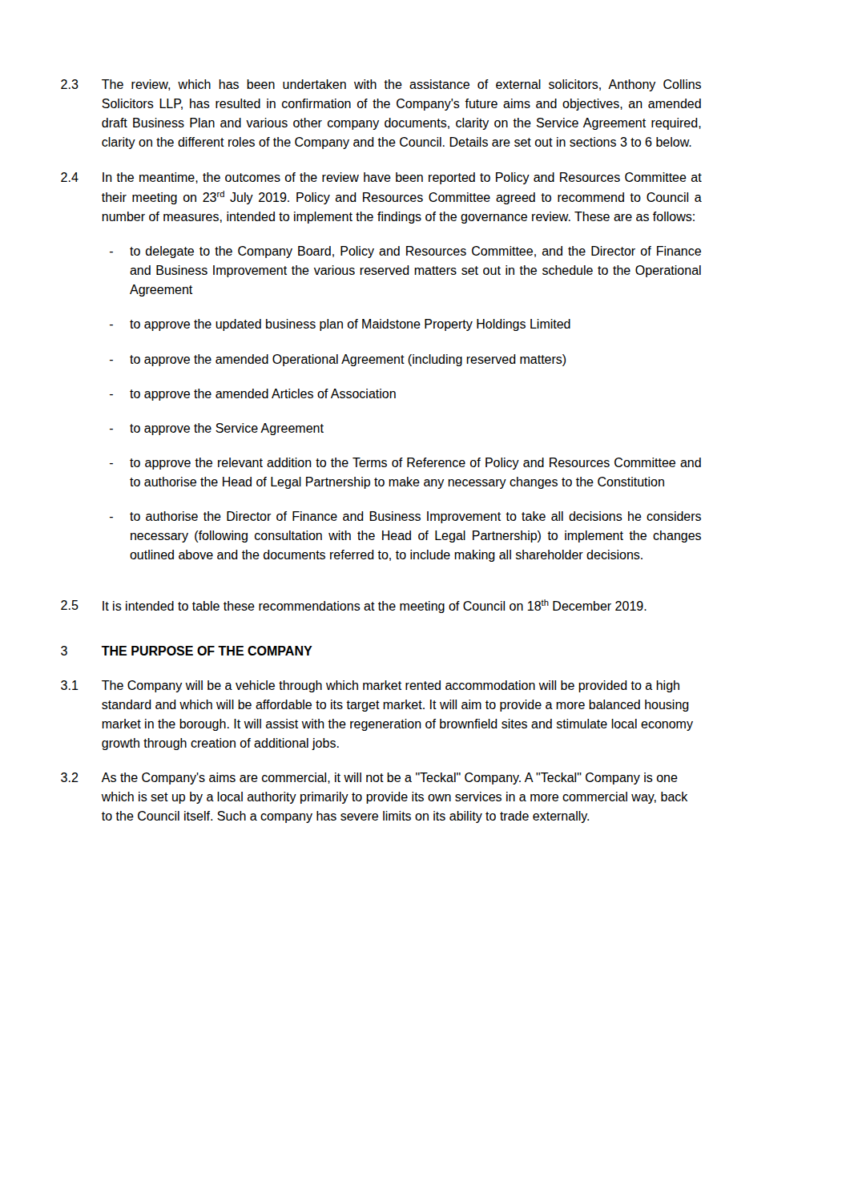2.3
The review, which has been undertaken with the assistance of external solicitors, Anthony Collins Solicitors LLP, has resulted in confirmation of the Company's future aims and objectives, an amended draft Business Plan and various other company documents, clarity on the Service Agreement required, clarity on the different roles of the Company and the Council. Details are set out in sections 3 to 6 below.
2.4
In the meantime, the outcomes of the review have been reported to Policy and Resources Committee at their meeting on 23rd July 2019. Policy and Resources Committee agreed to recommend to Council a number of measures, intended to implement the findings of the governance review. These are as follows:
to delegate to the Company Board, Policy and Resources Committee, and the Director of Finance and Business Improvement the various reserved matters set out in the schedule to the Operational Agreement
to approve the updated business plan of Maidstone Property Holdings Limited
to approve the amended Operational Agreement (including reserved matters)
to approve the amended Articles of Association
to approve the Service Agreement
to approve the relevant addition to the Terms of Reference of Policy and Resources Committee and to authorise the Head of Legal Partnership to make any necessary changes to the Constitution
to authorise the Director of Finance and Business Improvement to take all decisions he considers necessary (following consultation with the Head of Legal Partnership) to implement the changes outlined above and the documents referred to, to include making all shareholder decisions.
2.5
It is intended to table these recommendations at the meeting of Council on 18th December 2019.
3 THE PURPOSE OF THE COMPANY
3.1
The Company will be a vehicle through which market rented accommodation will be provided to a high standard and which will be affordable to its target market. It will aim to provide a more balanced housing market in the borough. It will assist with the regeneration of brownfield sites and stimulate local economy growth through creation of additional jobs.
3.2
As the Company's aims are commercial, it will not be a "Teckal" Company. A "Teckal" Company is one which is set up by a local authority primarily to provide its own services in a more commercial way, back to the Council itself. Such a company has severe limits on its ability to trade externally.